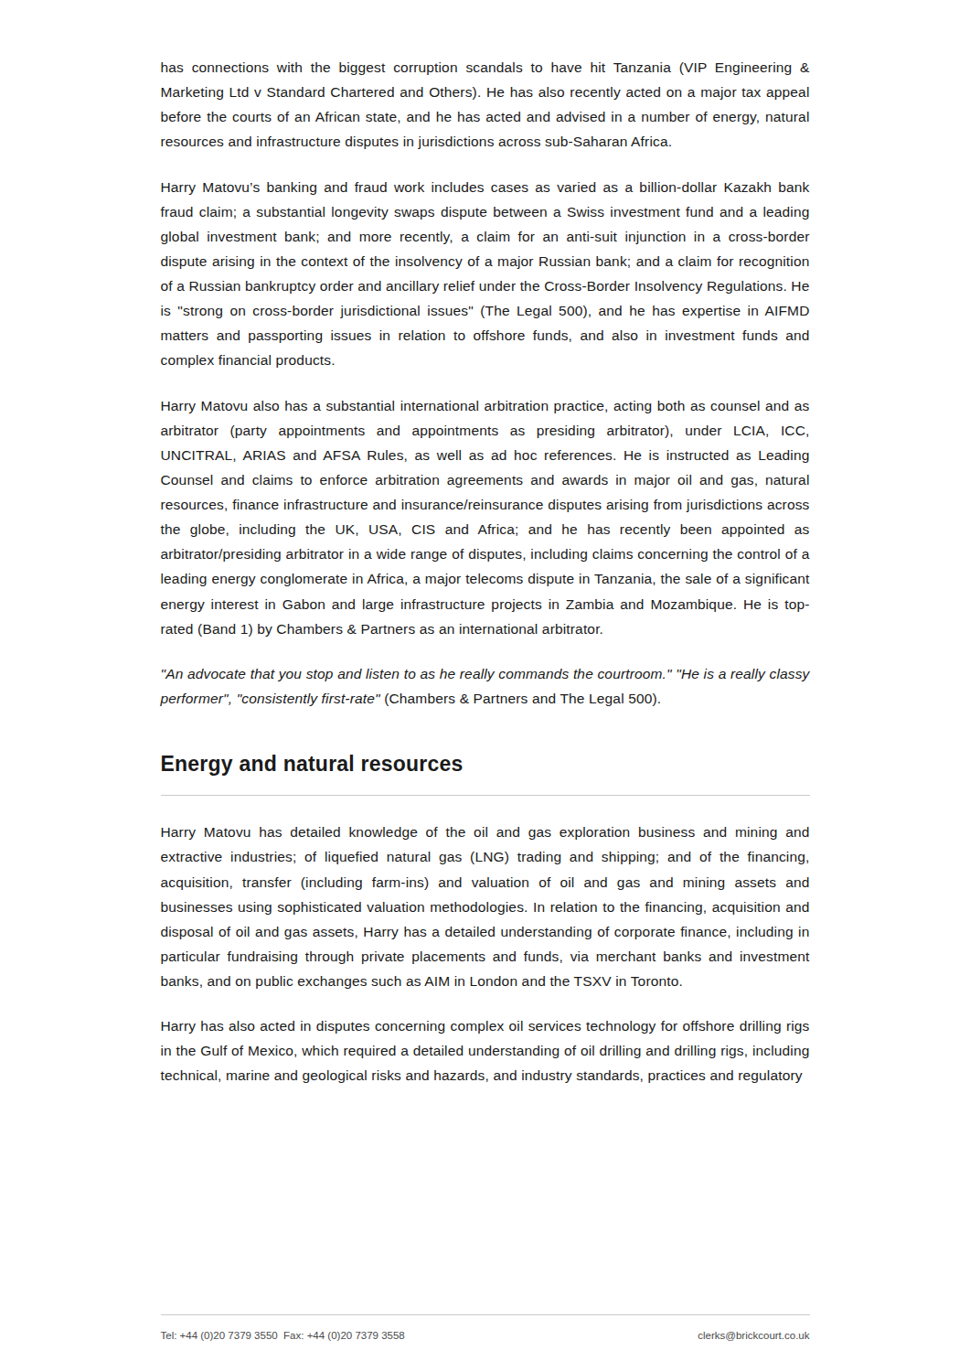has connections with the biggest corruption scandals to have hit Tanzania (VIP Engineering & Marketing Ltd v Standard Chartered and Others). He has also recently acted on a major tax appeal before the courts of an African state, and he has acted and advised in a number of energy, natural resources and infrastructure disputes in jurisdictions across sub-Saharan Africa.
Harry Matovu’s banking and fraud work includes cases as varied as a billion-dollar Kazakh bank fraud claim; a substantial longevity swaps dispute between a Swiss investment fund and a leading global investment bank; and more recently, a claim for an anti-suit injunction in a cross-border dispute arising in the context of the insolvency of a major Russian bank; and a claim for recognition of a Russian bankruptcy order and ancillary relief under the Cross-Border Insolvency Regulations. He is "strong on cross-border jurisdictional issues" (The Legal 500), and he has expertise in AIFMD matters and passporting issues in relation to offshore funds, and also in investment funds and complex financial products.
Harry Matovu also has a substantial international arbitration practice, acting both as counsel and as arbitrator (party appointments and appointments as presiding arbitrator), under LCIA, ICC, UNCITRAL, ARIAS and AFSA Rules, as well as ad hoc references. He is instructed as Leading Counsel and claims to enforce arbitration agreements and awards in major oil and gas, natural resources, finance infrastructure and insurance/reinsurance disputes arising from jurisdictions across the globe, including the UK, USA, CIS and Africa; and he has recently been appointed as arbitrator/presiding arbitrator in a wide range of disputes, including claims concerning the control of a leading energy conglomerate in Africa, a major telecoms dispute in Tanzania, the sale of a significant energy interest in Gabon and large infrastructure projects in Zambia and Mozambique. He is top-rated (Band 1) by Chambers & Partners as an international arbitrator.
"An advocate that you stop and listen to as he really commands the courtroom." "He is a really classy performer", "consistently first-rate" (Chambers & Partners and The Legal 500).
Energy and natural resources
Harry Matovu has detailed knowledge of the oil and gas exploration business and mining and extractive industries; of liquefied natural gas (LNG) trading and shipping; and of the financing, acquisition, transfer (including farm-ins) and valuation of oil and gas and mining assets and businesses using sophisticated valuation methodologies. In relation to the financing, acquisition and disposal of oil and gas assets, Harry has a detailed understanding of corporate finance, including in particular fundraising through private placements and funds, via merchant banks and investment banks, and on public exchanges such as AIM in London and the TSXV in Toronto.
Harry has also acted in disputes concerning complex oil services technology for offshore drilling rigs in the Gulf of Mexico, which required a detailed understanding of oil drilling and drilling rigs, including technical, marine and geological risks and hazards, and industry standards, practices and regulatory
Tel: +44 (0)20 7379 3550 Fax: +44 (0)20 7379 3558 clerks@brickcourt.co.uk